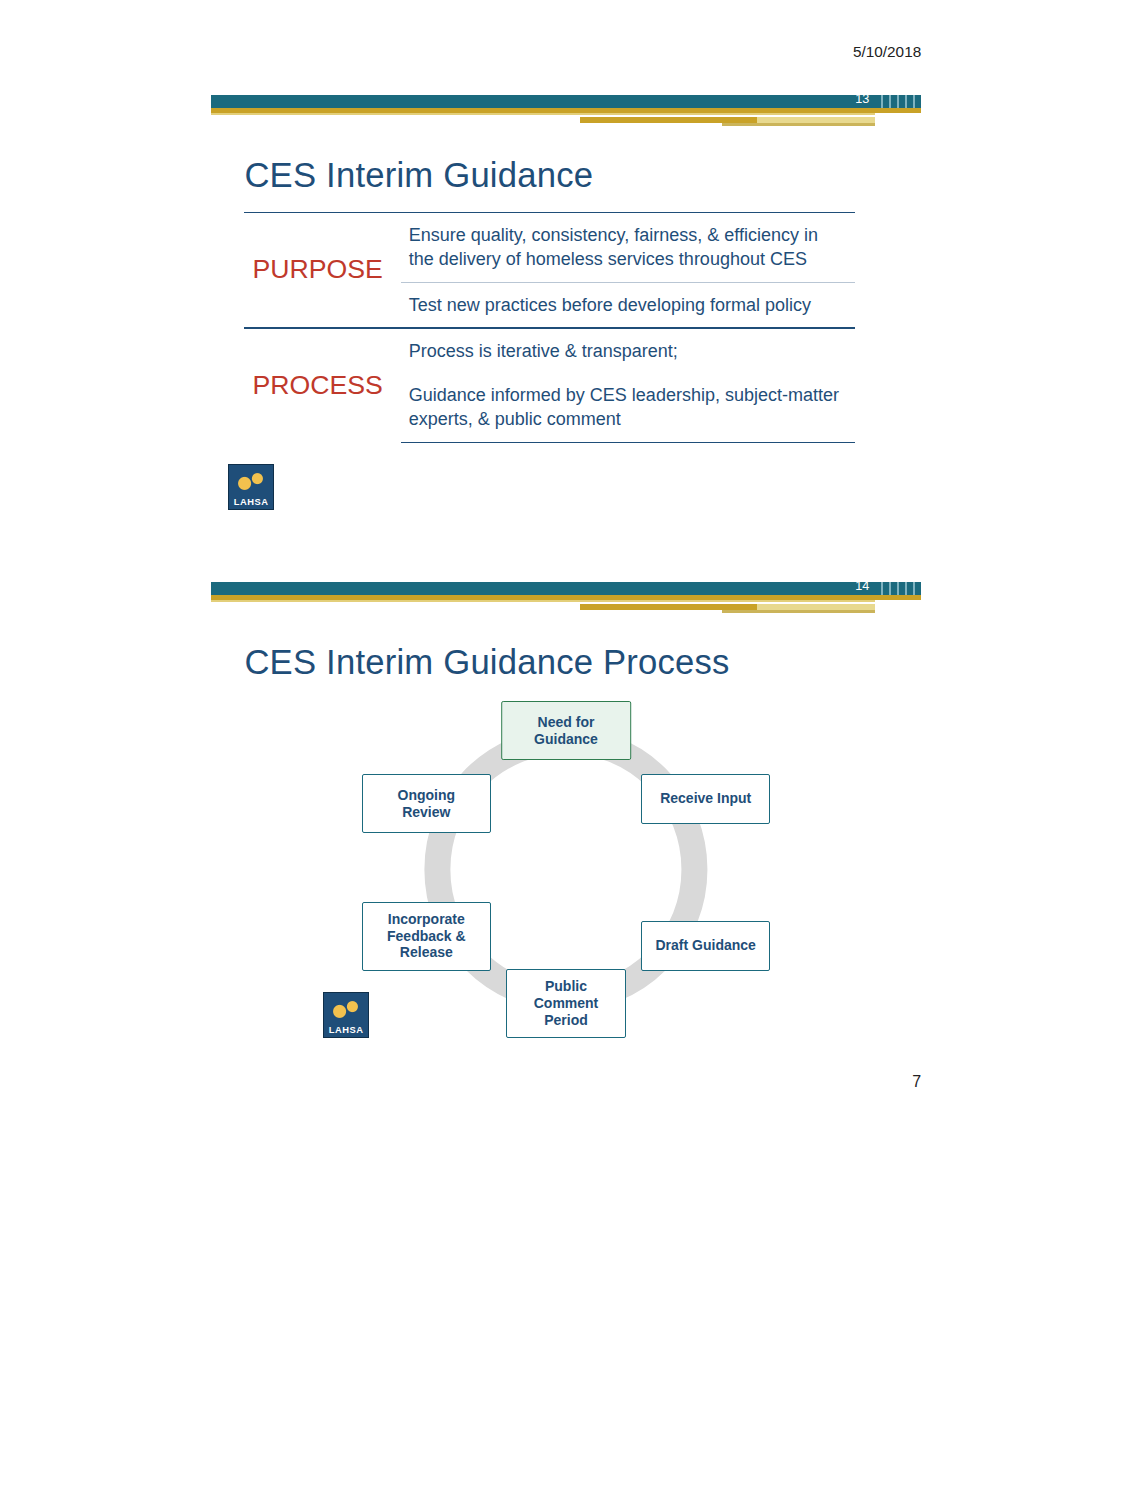5/10/2018
13
CES Interim Guidance
| PURPOSE | Ensure quality, consistency, fairness, & efficiency in the delivery of homeless services throughout CES |
| Test new practices before developing formal policy |
| PROCESS | Process is iterative & transparent; |
| Guidance informed by CES leadership, subject-matter experts, & public comment |
LAHSA
14
CES Interim Guidance Process
Need for
Guidance
Receive Input
Draft Guidance
Public
Comment
Period
Incorporate
Feedback &
Release
Ongoing
Review
LAHSA
7